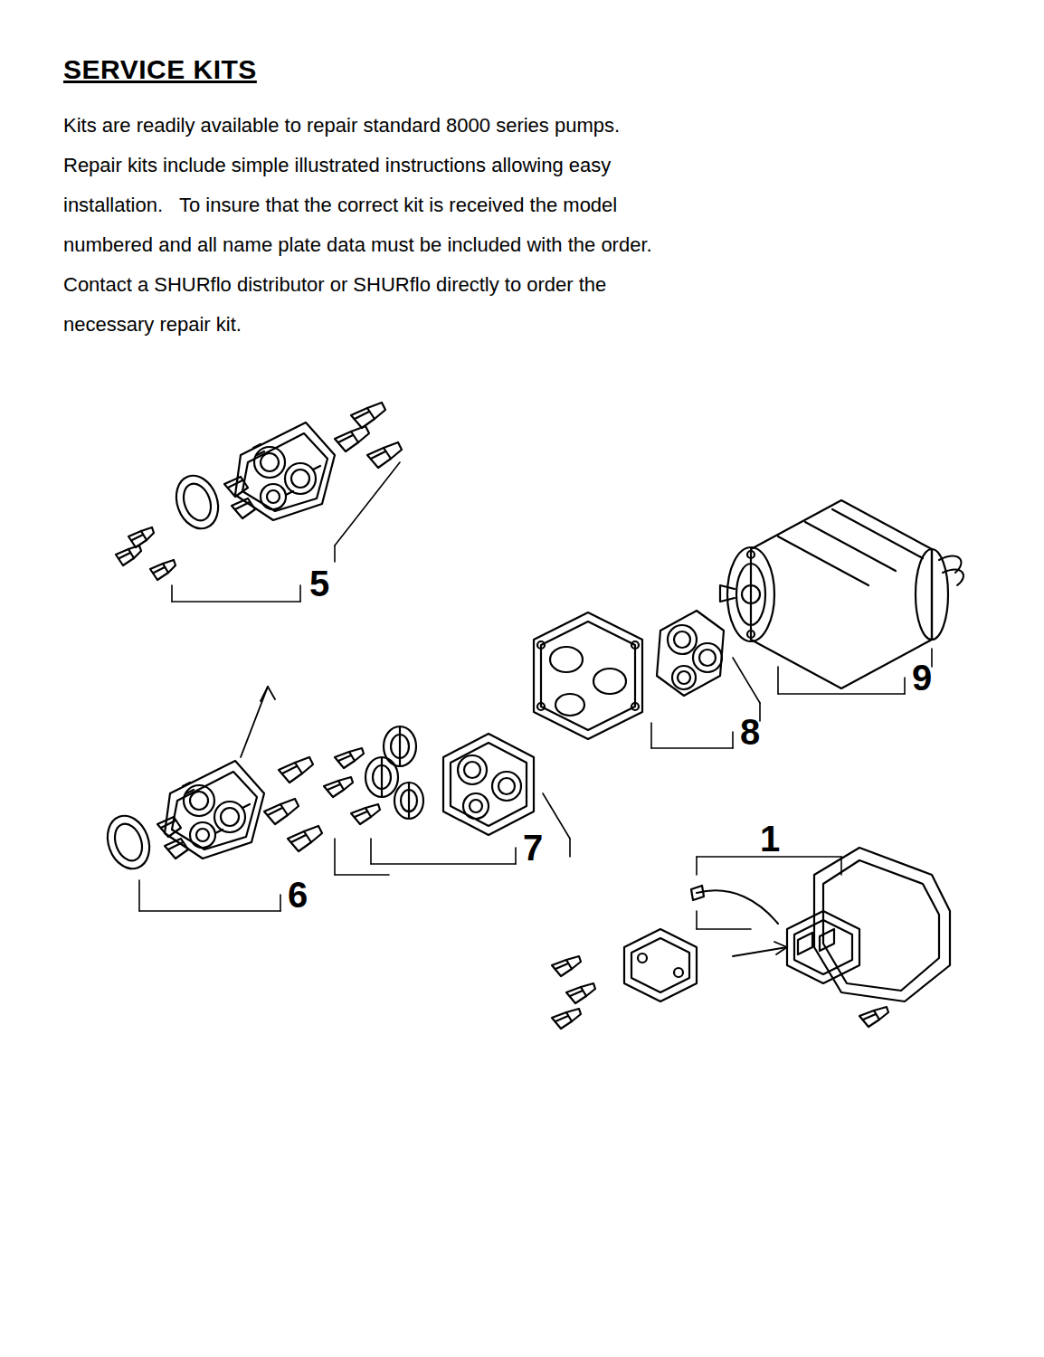SERVICE KITS
Kits are readily available to repair standard 8000 series pumps.
Repair kits include simple illustrated instructions allowing easy
installation. To insure that the correct kit is received the model
numbered and all name plate data must be included with the order.
Contact a SHURflo distributor or SHURflo directly to order the
necessary repair kit.
5 6 7 8 9 1